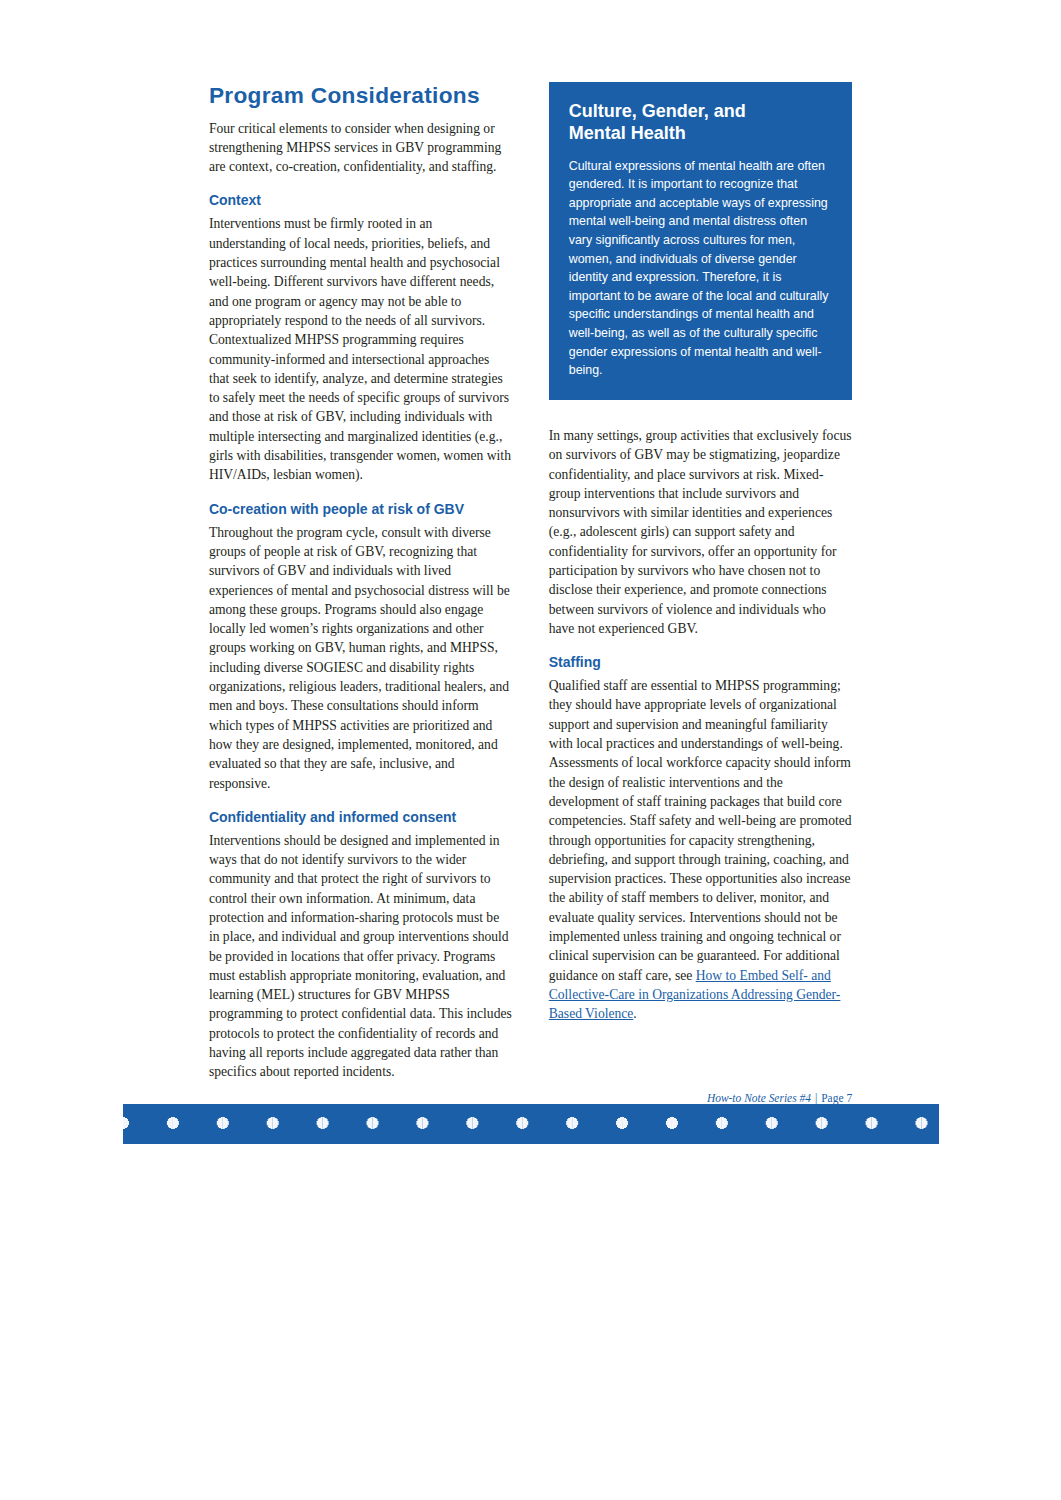Program Considerations
Four critical elements to consider when designing or strengthening MHPSS services in GBV programming are context, co-creation, confidentiality, and staffing.
Context
Interventions must be firmly rooted in an understanding of local needs, priorities, beliefs, and practices surrounding mental health and psychosocial well-being. Different survivors have different needs, and one program or agency may not be able to appropriately respond to the needs of all survivors. Contextualized MHPSS programming requires community-informed and intersectional approaches that seek to identify, analyze, and determine strategies to safely meet the needs of specific groups of survivors and those at risk of GBV, including individuals with multiple intersecting and marginalized identities (e.g., girls with disabilities, transgender women, women with HIV/AIDs, lesbian women).
Co-creation with people at risk of GBV
Throughout the program cycle, consult with diverse groups of people at risk of GBV, recognizing that survivors of GBV and individuals with lived experiences of mental and psychosocial distress will be among these groups. Programs should also engage locally led women’s rights organizations and other groups working on GBV, human rights, and MHPSS, including diverse SOGIESC and disability rights organizations, religious leaders, traditional healers, and men and boys. These consultations should inform which types of MHPSS activities are prioritized and how they are designed, implemented, monitored, and evaluated so that they are safe, inclusive, and responsive.
Confidentiality and informed consent
Interventions should be designed and implemented in ways that do not identify survivors to the wider community and that protect the right of survivors to control their own information. At minimum, data protection and information-sharing protocols must be in place, and individual and group interventions should be provided in locations that offer privacy. Programs must establish appropriate monitoring, evaluation, and learning (MEL) structures for GBV MHPSS programming to protect confidential data. This includes protocols to protect the confidentiality of records and having all reports include aggregated data rather than specifics about reported incidents.
Culture, Gender, and
Mental Health
Cultural expressions of mental health are often gendered. It is important to recognize that appropriate and acceptable ways of expressing mental well-being and mental distress often vary significantly across cultures for men, women, and individuals of diverse gender identity and expression. Therefore, it is important to be aware of the local and culturally specific understandings of mental health and well-being, as well as of the culturally specific gender expressions of mental health and well-being.
In many settings, group activities that exclusively focus on survivors of GBV may be stigmatizing, jeopardize confidentiality, and place survivors at risk. Mixed-group interventions that include survivors and nonsurvivors with similar identities and experiences (e.g., adolescent girls) can support safety and confidentiality for survivors, offer an opportunity for participation by survivors who have chosen not to disclose their experience, and promote connections between survivors of violence and individuals who have not experienced GBV.
Staffing
Qualified staff are essential to MHPSS programming; they should have appropriate levels of organizational support and supervision and meaningful familiarity with local practices and understandings of well-being. Assessments of local workforce capacity should inform the design of realistic interventions and the development of staff training packages that build core competencies. Staff safety and well-being are promoted through opportunities for capacity strengthening, debriefing, and support through training, coaching, and supervision practices. These opportunities also increase the ability of staff members to deliver, monitor, and evaluate quality services. Interventions should not be implemented unless training and ongoing technical or clinical supervision can be guaranteed. For additional guidance on staff care, see How to Embed Self- and Collective-Care in Organizations Addressing Gender-Based Violence.
How-to Note Series #4|Page 7